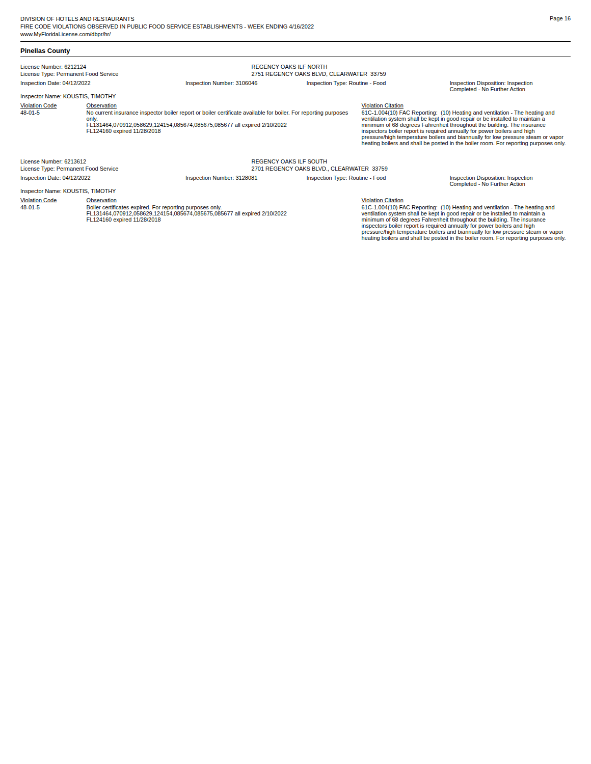Page 16
DIVISION OF HOTELS AND RESTAURANTS
FIRE CODE VIOLATIONS OBSERVED IN PUBLIC FOOD SERVICE ESTABLISHMENTS - WEEK ENDING 4/16/2022
www.MyFloridaLicense.com/dbpr/hr/
Pinellas County
| License Number: 6212124 | REGENCY OAKS ILF NORTH |
| License Type: Permanent Food Service | 2751 REGENCY OAKS BLVD, CLEARWATER 33759 |
| Inspection Date: 04/12/2022 | Inspection Number: 3106046 | Inspection Type: Routine - Food | Inspection Disposition: Inspection Completed - No Further Action |
| Inspector Name: KOUSTIS, TIMOTHY | | |
| Violation Code | Observation | Violation Citation |
| 48-01-5 | No current insurance inspector boiler report or boiler certificate available for boiler. For reporting purposes only. FL131464,070912,058629,124154,085674,085675,085677 all expired 2/10/2022 FL124160 expired 11/28/2018 | 61C-1.004(10) FAC Reporting: (10) Heating and ventilation - The heating and ventilation system shall be kept in good repair or be installed to maintain a minimum of 68 degrees Fahrenheit throughout the building. The insurance inspectors boiler report is required annually for power boilers and high pressure/high temperature boilers and biannually for low pressure steam or vapor heating boilers and shall be posted in the boiler room. For reporting purposes only. |
| License Number: 6213612 | REGENCY OAKS ILF SOUTH |
| License Type: Permanent Food Service | 2701 REGENCY OAKS BLVD., CLEARWATER 33759 |
| Inspection Date: 04/12/2022 | Inspection Number: 3128081 | Inspection Type: Routine - Food | Inspection Disposition: Inspection Completed - No Further Action |
| Inspector Name: KOUSTIS, TIMOTHY | | |
| Violation Code | Observation | Violation Citation |
| 48-01-5 | Boiler certificates expired. For reporting purposes only. FL131464,070912,058629,124154,085674,085675,085677 all expired 2/10/2022 FL124160 expired 11/28/2018 | 61C-1.004(10) FAC Reporting: (10) Heating and ventilation - The heating and ventilation system shall be kept in good repair or be installed to maintain a minimum of 68 degrees Fahrenheit throughout the building. The insurance inspectors boiler report is required annually for power boilers and high pressure/high temperature boilers and biannually for low pressure steam or vapor heating boilers and shall be posted in the boiler room. For reporting purposes only. |